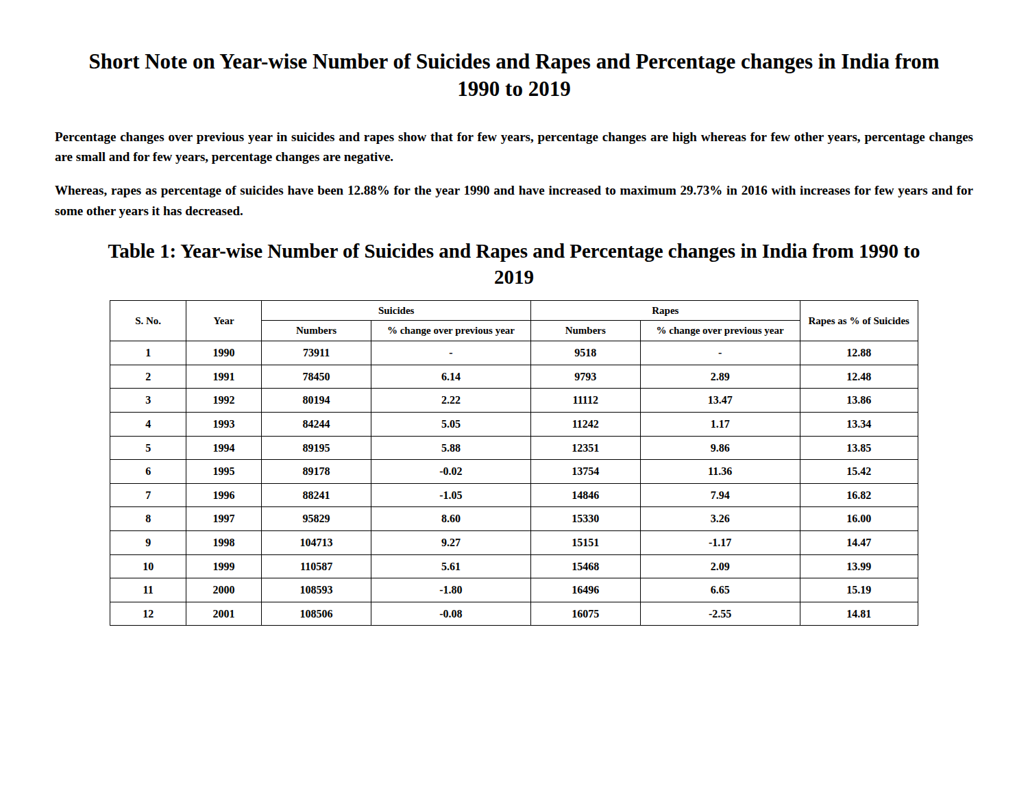Short Note on Year-wise Number of Suicides and Rapes and Percentage changes in India from 1990 to 2019
Percentage changes over previous year in suicides and rapes show that for few years, percentage changes are high whereas for few other years, percentage changes are small and for few years, percentage changes are negative.
Whereas, rapes as percentage of suicides have been 12.88% for the year 1990 and have increased to maximum 29.73% in 2016 with increases for few years and for some other years it has decreased.
Table 1: Year-wise Number of Suicides and Rapes and Percentage changes in India from 1990 to 2019
| S. No. | Year | Suicides | Rapes | Rapes as % of Suicides |
| --- | --- | --- | --- | --- |
| Numbers | % change over previous year | Numbers | % change over previous year |
| 1 | 1990 | 73911 | - | 9518 | - | 12.88 |
| 2 | 1991 | 78450 | 6.14 | 9793 | 2.89 | 12.48 |
| 3 | 1992 | 80194 | 2.22 | 11112 | 13.47 | 13.86 |
| 4 | 1993 | 84244 | 5.05 | 11242 | 1.17 | 13.34 |
| 5 | 1994 | 89195 | 5.88 | 12351 | 9.86 | 13.85 |
| 6 | 1995 | 89178 | -0.02 | 13754 | 11.36 | 15.42 |
| 7 | 1996 | 88241 | -1.05 | 14846 | 7.94 | 16.82 |
| 8 | 1997 | 95829 | 8.60 | 15330 | 3.26 | 16.00 |
| 9 | 1998 | 104713 | 9.27 | 15151 | -1.17 | 14.47 |
| 10 | 1999 | 110587 | 5.61 | 15468 | 2.09 | 13.99 |
| 11 | 2000 | 108593 | -1.80 | 16496 | 6.65 | 15.19 |
| 12 | 2001 | 108506 | -0.08 | 16075 | -2.55 | 14.81 |